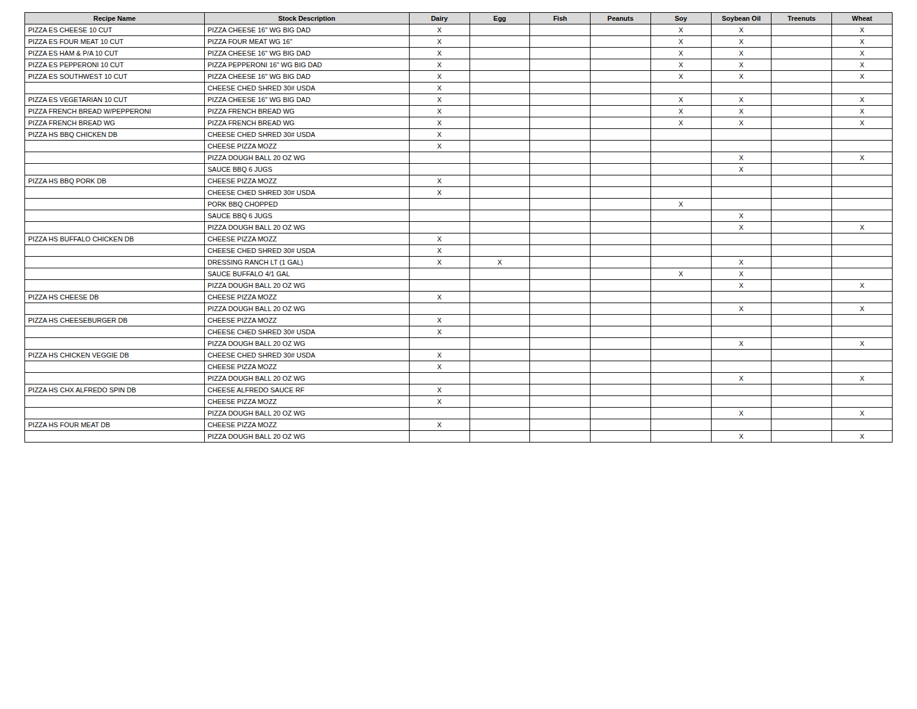Recipe Allergen Matrix
| Recipe Name | Stock Description | Dairy | Egg | Fish | Peanuts | Soy | Soybean Oil | Treenuts | Wheat |
| --- | --- | --- | --- | --- | --- | --- | --- | --- | --- |
| PIZZA ES CHEESE 10 CUT | PIZZA CHEESE 16" WG BIG DAD | X | | | | X | X | | X |
| PIZZA ES FOUR MEAT 10 CUT | PIZZA FOUR MEAT WG 16" | X | | | | X | X | | X |
| PIZZA ES HAM & P/A 10 CUT | PIZZA CHEESE 16" WG BIG DAD | X | | | | X | X | | X |
| PIZZA ES PEPPERONI 10 CUT | PIZZA PEPPERONI 16" WG BIG DAD | X | | | | X | X | | X |
| PIZZA ES SOUTHWEST 10 CUT | PIZZA CHEESE 16" WG BIG DAD | X | | | | X | X | | X |
| | CHEESE CHED SHRED 30# USDA | X | | | | | | | |
| PIZZA ES VEGETARIAN 10 CUT | PIZZA CHEESE 16" WG BIG DAD | X | | | | X | X | | X |
| PIZZA FRENCH BREAD W/PEPPERONI | PIZZA FRENCH BREAD WG | X | | | | X | X | | X |
| PIZZA FRENCH BREAD WG | PIZZA FRENCH BREAD WG | X | | | | X | X | | X |
| PIZZA HS BBQ CHICKEN DB | CHEESE CHED SHRED 30# USDA | X | | | | | | | |
| | CHEESE PIZZA MOZZ | X | | | | | | | |
| | PIZZA DOUGH BALL 20 OZ WG | | | | | | X | | X |
| | SAUCE BBQ 6 JUGS | | | | | | X | | |
| PIZZA HS BBQ PORK DB | CHEESE PIZZA MOZZ | X | | | | | | | |
| | CHEESE CHED SHRED 30# USDA | X | | | | | | | |
| | PORK BBQ CHOPPED | | | | | X | | | |
| | SAUCE BBQ 6 JUGS | | | | | | X | | |
| | PIZZA DOUGH BALL 20 OZ WG | | | | | | X | | X |
| PIZZA HS BUFFALO CHICKEN DB | CHEESE PIZZA MOZZ | X | | | | | | | |
| | CHEESE CHED SHRED 30# USDA | X | | | | | | | |
| | DRESSING RANCH LT (1 GAL) | X | X | | | | X | | |
| | SAUCE BUFFALO 4/1 GAL | | | | | X | X | | |
| | PIZZA DOUGH BALL 20 OZ WG | | | | | | X | | X |
| PIZZA HS CHEESE DB | CHEESE PIZZA MOZZ | X | | | | | | | |
| | PIZZA DOUGH BALL 20 OZ WG | | | | | | X | | X |
| PIZZA HS CHEESEBURGER DB | CHEESE PIZZA MOZZ | X | | | | | | | |
| | CHEESE CHED SHRED 30# USDA | X | | | | | | | |
| | PIZZA DOUGH BALL 20 OZ WG | | | | | | X | | X |
| PIZZA HS CHICKEN VEGGIE DB | CHEESE CHED SHRED 30# USDA | X | | | | | | | |
| | CHEESE PIZZA MOZZ | X | | | | | | | |
| | PIZZA DOUGH BALL 20 OZ WG | | | | | | X | | X |
| PIZZA HS CHX ALFREDO SPIN DB | CHEESE ALFREDO SAUCE RF | X | | | | | | | |
| | CHEESE PIZZA MOZZ | X | | | | | | | |
| | PIZZA DOUGH BALL 20 OZ WG | | | | | | X | | X |
| PIZZA HS FOUR MEAT DB | CHEESE PIZZA MOZZ | X | | | | | | | |
| | PIZZA DOUGH BALL 20 OZ WG | | | | | | X | | X |